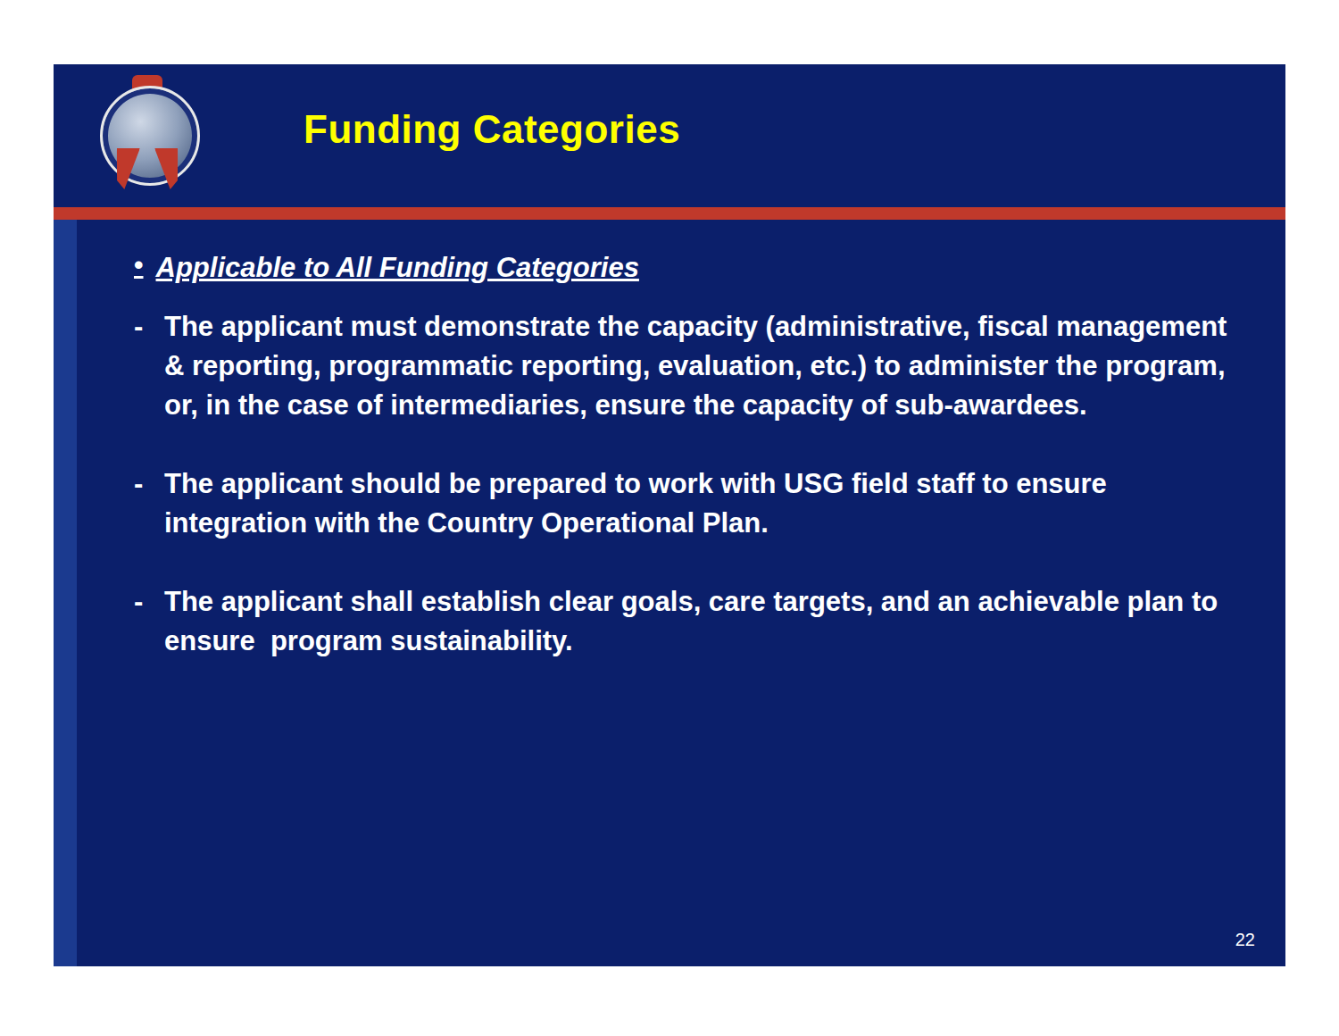Funding Categories
•Applicable to All Funding Categories
- The applicant must demonstrate the capacity (administrative, fiscal management & reporting, programmatic reporting, evaluation, etc.) to administer the program, or, in the case of intermediaries, ensure the capacity of sub-awardees.
- The applicant should be prepared to work with USG field staff to ensure integration with the Country Operational Plan.
- The applicant shall establish clear goals, care targets, and an achievable plan to ensure program sustainability.
22